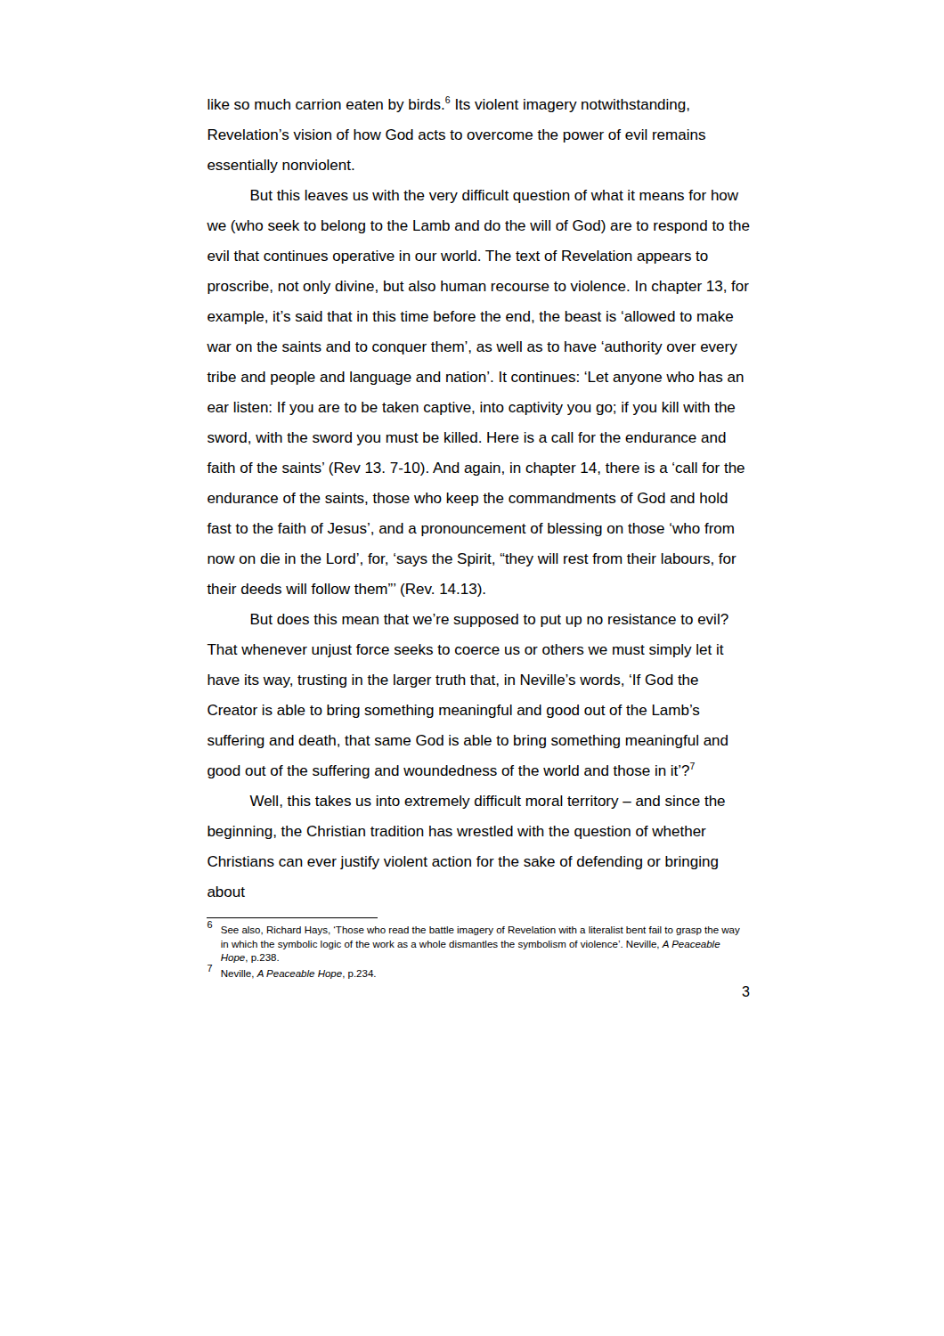like so much carrion eaten by birds.6 Its violent imagery notwithstanding, Revelation’s vision of how God acts to overcome the power of evil remains essentially nonviolent.
But this leaves us with the very difficult question of what it means for how we (who seek to belong to the Lamb and do the will of God) are to respond to the evil that continues operative in our world. The text of Revelation appears to proscribe, not only divine, but also human recourse to violence. In chapter 13, for example, it’s said that in this time before the end, the beast is ‘allowed to make war on the saints and to conquer them’, as well as to have ‘authority over every tribe and people and language and nation’. It continues: ‘Let anyone who has an ear listen: If you are to be taken captive, into captivity you go; if you kill with the sword, with the sword you must be killed. Here is a call for the endurance and faith of the saints’ (Rev 13. 7-10). And again, in chapter 14, there is a ‘call for the endurance of the saints, those who keep the commandments of God and hold fast to the faith of Jesus’, and a pronouncement of blessing on those ‘who from now on die in the Lord’, for, ‘says the Spirit, “they will rest from their labours, for their deeds will follow them”’ (Rev. 14.13).
But does this mean that we’re supposed to put up no resistance to evil? That whenever unjust force seeks to coerce us or others we must simply let it have its way, trusting in the larger truth that, in Neville’s words, ‘If God the Creator is able to bring something meaningful and good out of the Lamb’s suffering and death, that same God is able to bring something meaningful and good out of the suffering and woundedness of the world and those in it’?7
Well, this takes us into extremely difficult moral territory – and since the beginning, the Christian tradition has wrestled with the question of whether Christians can ever justify violent action for the sake of defending or bringing about
6 See also, Richard Hays, ‘Those who read the battle imagery of Revelation with a literalist bent fail to grasp the way in which the symbolic logic of the work as a whole dismantles the symbolism of violence’. Neville, A Peaceable Hope, p.238.
7 Neville, A Peaceable Hope, p.234.
3